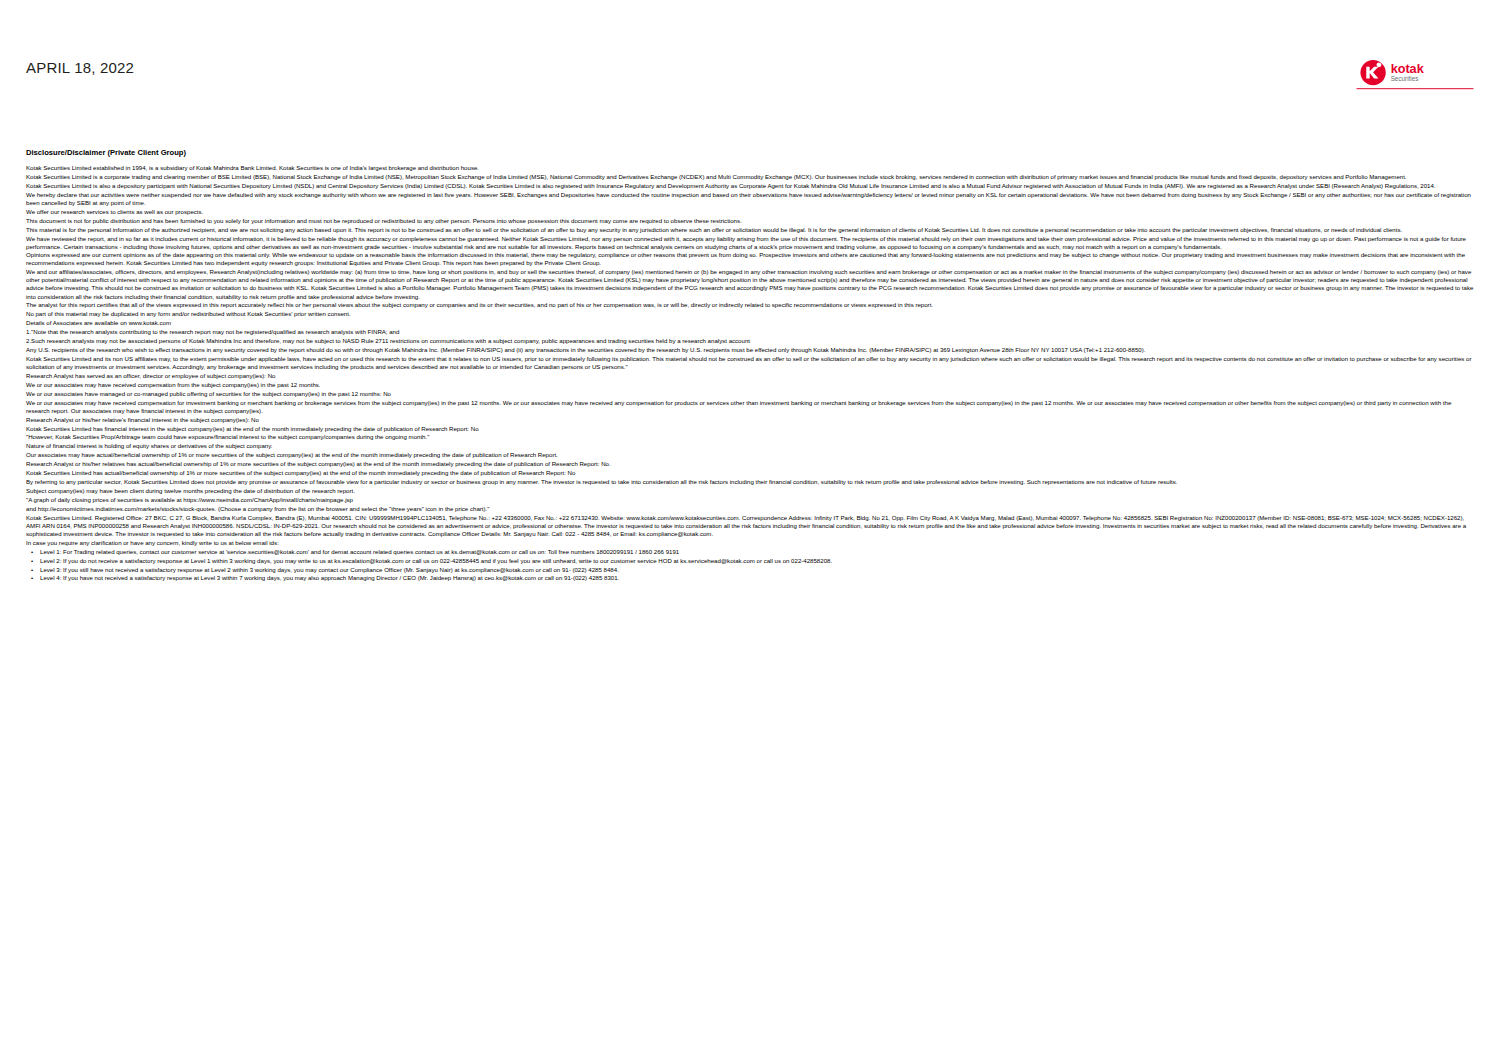kotak Securities
APRIL 18, 2022
Disclosure/Disclaimer (Private Client Group)
Kotak Securities Limited established in 1994, is a subsidiary of Kotak Mahindra Bank Limited. Kotak Securities is one of India's largest brokerage and distribution house.
Kotak Securities Limited is a corporate trading and clearing member of BSE Limited (BSE), National Stock Exchange of India Limited (NSE), Metropolitan Stock Exchange of India Limited (MSE), National Commodity and Derivatives Exchange (NCDEX) and Multi Commodity Exchange (MCX). Our businesses include stock broking, services rendered in connection with distribution of primary market issues and financial products like mutual funds and fixed deposits, depository services and Portfolio Management.
Kotak Securities Limited is also a depository participant with National Securities Depository Limited (NSDL) and Central Depository Services (India) Limited (CDSL). Kotak Securities Limited is also registered with Insurance Regulatory and Development Authority as Corporate Agent for Kotak Mahindra Old Mutual Life Insurance Limited and is also a Mutual Fund Advisor registered with Association of Mutual Funds in India (AMFI). We are registered as a Research Analyst under SEBI (Research Analyst) Regulations, 2014.
We hereby declare that our activities were neither suspended nor we have defaulted with any stock exchange authority with whom we are registered in last five years. However SEBI, Exchanges and Depositories have conducted the routine inspection and based on their observations have issued advise/warning/deficiency letters/ or levied minor penalty on KSL for certain operational deviations. We have not been debarred from doing business by any Stock Exchange / SEBI or any other authorities; nor has our certificate of registration been cancelled by SEBI at any point of time.
We offer our research services to clients as well as our prospects.
This document is not for public distribution and has been furnished to you solely for your information and must not be reproduced or redistributed to any other person. Persons into whose possession this document may come are required to observe these restrictions.
This material is for the personal information of the authorized recipient, and we are not soliciting any action based upon it. This report is not to be construed as an offer to sell or the solicitation of an offer to buy any security in any jurisdiction where such an offer or solicitation would be illegal. It is for the general information of clients of Kotak Securities Ltd. It does not constitute a personal recommendation or take into account the particular investment objectives, financial situations, or needs of individual clients.
We have reviewed the report, and in so far as it includes current or historical information, it is believed to be reliable though its accuracy or completeness cannot be guaranteed. Neither Kotak Securities Limited, nor any person connected with it, accepts any liability arising from the use of this document. The recipients of this material should rely on their own investigations and take their own professional advice. Price and value of the investments referred to in this material may go up or down. Past performance is not a guide for future performance. Certain transactions - including those involving futures, options and other derivatives as well as non-investment grade securities - involve substantial risk and are not suitable for all investors. Reports based on technical analysis centers on studying charts of a stock's price movement and trading volume, as opposed to focusing on a company's fundamentals and as such, may not match with a report on a company's fundamentals.
Opinions expressed are our current opinions as of the date appearing on this material only. While we endeavour to update on a reasonable basis the information discussed in this material, there may be regulatory, compliance or other reasons that prevent us from doing so. Prospective investors and others are cautioned that any forward-looking statements are not predictions and may be subject to change without notice. Our proprietary trading and investment businesses may make investment decisions that are inconsistent with the recommendations expressed herein. Kotak Securities Limited has two independent equity research groups: Institutional Equities and Private Client Group. This report has been prepared by the Private Client Group.
We and our affiliates/associates, officers, directors, and employees, Research Analyst(including relatives) worldwide may: (a) from time to time, have long or short positions in, and buy or sell the securities thereof, of company (ies) mentioned herein or (b) be engaged in any other transaction involving such securities and earn brokerage or other compensation or act as a market maker in the financial instruments of the subject company/company (ies) discussed herein or act as advisor or lender / borrower to such company (ies) or have other potential/material conflict of interest with respect to any recommendation and related information and opinions at the time of publication of Research Report or at the time of public appearance. Kotak Securities Limited (KSL) may have proprietary long/short position in the above mentioned scrip(s) and therefore may be considered as interested. The views provided herein are general in nature and does not consider risk appetite or investment objective of particular investor; readers are requested to take independent professional advice before investing. This should not be construed as invitation or solicitation to do business with KSL. Kotak Securities Limited is also a Portfolio Manager. Portfolio Management Team (PMS) takes its investment decisions independent of the PCG research and accordingly PMS may have positions contrary to the PCG research recommendation. Kotak Securities Limited does not provide any promise or assurance of favourable view for a particular industry or sector or business group in any manner. The investor is requested to take into consideration all the risk factors including their financial condition, suitability to risk return profile and take professional advice before investing.
The analyst for this report certifies that all of the views expressed in this report accurately reflect his or her personal views about the subject company or companies and its or their securities, and no part of his or her compensation was, is or will be, directly or indirectly related to specific recommendations or views expressed in this report.
No part of this material may be duplicated in any form and/or redistributed without Kotak Securities' prior written consent.
Details of Associates are available on www.kotak.com
1."Note that the research analysts contributing to the research report may not be registered/qualified as research analysts with FINRA; and
2.Such research analysts may not be associated persons of Kotak Mahindra Inc and therefore, may not be subject to NASD Rule 2711 restrictions on communications with a subject company, public appearances and trading securities held by a research analyst account
Any U.S. recipients of the research who wish to effect transactions in any security covered by the report should do so with or through Kotak Mahindra Inc. (Member FINRA/SIPC) and (ii) any transactions in the securities covered by the research by U.S. recipients must be effected only through Kotak Mahindra Inc. (Member FINRA/SIPC) at 369 Lexington Avenue 28th Floor NY NY 10017 USA (Tel:+1 212-600-8850).
Kotak Securities Limited and its non US affiliates may, to the extent permissible under applicable laws, have acted on or used this research to the extent that it relates to non US issuers, prior to or immediately following its publication. This material should not be construed as an offer to sell or the solicitation of an offer to buy any security in any jurisdiction where such an offer or solicitation would be illegal. This research report and its respective contents do not constitute an offer or invitation to purchase or subscribe for any securities or solicitation of any investments or investment services. Accordingly, any brokerage and investment services including the products and services described are not available to or intended for Canadian persons or US persons."
Research Analyst has served as an officer, director or employee of subject company(ies): No
We or our associates may have received compensation from the subject company(ies) in the past 12 months.
We or our associates have managed or co-managed public offering of securities for the subject company(ies) in the past 12 months: No
We or our associates may have received compensation for investment banking or merchant banking or brokerage services from the subject company(ies) in the past 12 months. We or our associates may have received any compensation for products or services other than investment banking or merchant banking or brokerage services from the subject company(ies) in the past 12 months. We or our associates may have received compensation or other benefits from the subject company(ies) or third party in connection with the research report. Our associates may have financial interest in the subject company(ies).
Research Analyst or his/her relative's financial interest in the subject company(ies): No
Kotak Securities Limited has financial interest in the subject company(ies) at the end of the month immediately preceding the date of publication of Research Report: No
"However, Kotak Securities Prop/Arbitrage team could have exposure/financial interest to the subject company/companies during the ongoing month."
Nature of financial interest is holding of equity shares or derivatives of the subject company.
Our associates may have actual/beneficial ownership of 1% or more securities of the subject company(ies) at the end of the month immediately preceding the date of publication of Research Report.
Research Analyst or his/her relatives has actual/beneficial ownership of 1% or more securities of the subject company(ies) at the end of the month immediately preceding the date of publication of Research Report: No.
Kotak Securities Limited has actual/beneficial ownership of 1% or more securities of the subject company(ies) at the end of the month immediately preceding the date of publication of Research Report: No
By referring to any particular sector, Kotak Securities Limited does not provide any promise or assurance of favourable view for a particular industry or sector or business group in any manner. The investor is requested to take into consideration all the risk factors including their financial condition, suitability to risk return profile and take professional advice before investing. Such representations are not indicative of future results.
Subject company(ies) may have been client during twelve months preceding the date of distribution of the research report.
"A graph of daily closing prices of securities is available at https://www.nseindia.com/ChartApp/install/charts/mainpage.jsp
and http://economictimes.indiatimes.com/markets/stocks/stock-quotes. (Choose a company from the list on the browser and select the "three years" icon in the price chart)."
Kotak Securities Limited. Registered Office: 27 BKC, C 27, G Block, Bandra Kurla Complex, Bandra (E), Mumbai 400051. CIN: U99999MH1994PLC134051, Telephone No.: +22 43360000, Fax No.: +22 67132430. Website: www.kotak.com/www.kotaksecurities.com. Correspondence Address: Infinity IT Park, Bldg. No 21, Opp. Film City Road, A K Vaidya Marg, Malad (East), Mumbai 400097. Telephone No: 42856825. SEBI Registration No: INZ000200137 (Member ID: NSE-08081; BSE-673; MSE-1024; MCX-56285; NCDEX-1262), AMFI ARN 0164, PMS INP000000258 and Research Analyst INH000000586. NSDL/CDSL: IN-DP-629-2021. Our research should not be considered as an advertisement or advice, professional or otherwise. The investor is requested to take into consideration all the risk factors including their financial condition, suitability to risk return profile and the like and take professional advice before investing. Investments in securities market are subject to market risks, read all the related documents carefully before investing. Derivatives are a sophisticated investment device. The investor is requested to take into consideration all the risk factors before actually trading in derivative contracts. Compliance Officer Details: Mr. Sanjayu Nair. Call: 022 - 4285 8484, or Email: ks.compliance@kotak.com.
In case you require any clarification or have any concern, kindly write to us at below email ids:
Level 1: For Trading related queries, contact our customer service at 'service.securities@kotak.com' and for demat account related queries contact us at ks.demat@kotak.com or call us on: Toll free numbers 18002099191 / 1860 266 9191
Level 2: If you do not receive a satisfactory response at Level 1 within 3 working days, you may write to us at ks.escalation@kotak.com or call us on 022-42858445 and if you feel you are still unheard, write to our customer service HOD at ks.servicehead@kotak.com or call us on 022-42858208.
Level 3: If you still have not received a satisfactory response at Level 2 within 3 working days, you may contact our Compliance Officer (Mr. Sanjayu Nair) at ks.compliance@kotak.com or call on 91- (022) 4285 8484.
Level 4: If you have not received a satisfactory response at Level 3 within 7 working days, you may also approach Managing Director / CEO (Mr. Jaideep Hansraj) at ceo.ks@kotak.com or call on 91-(022) 4285 8301.